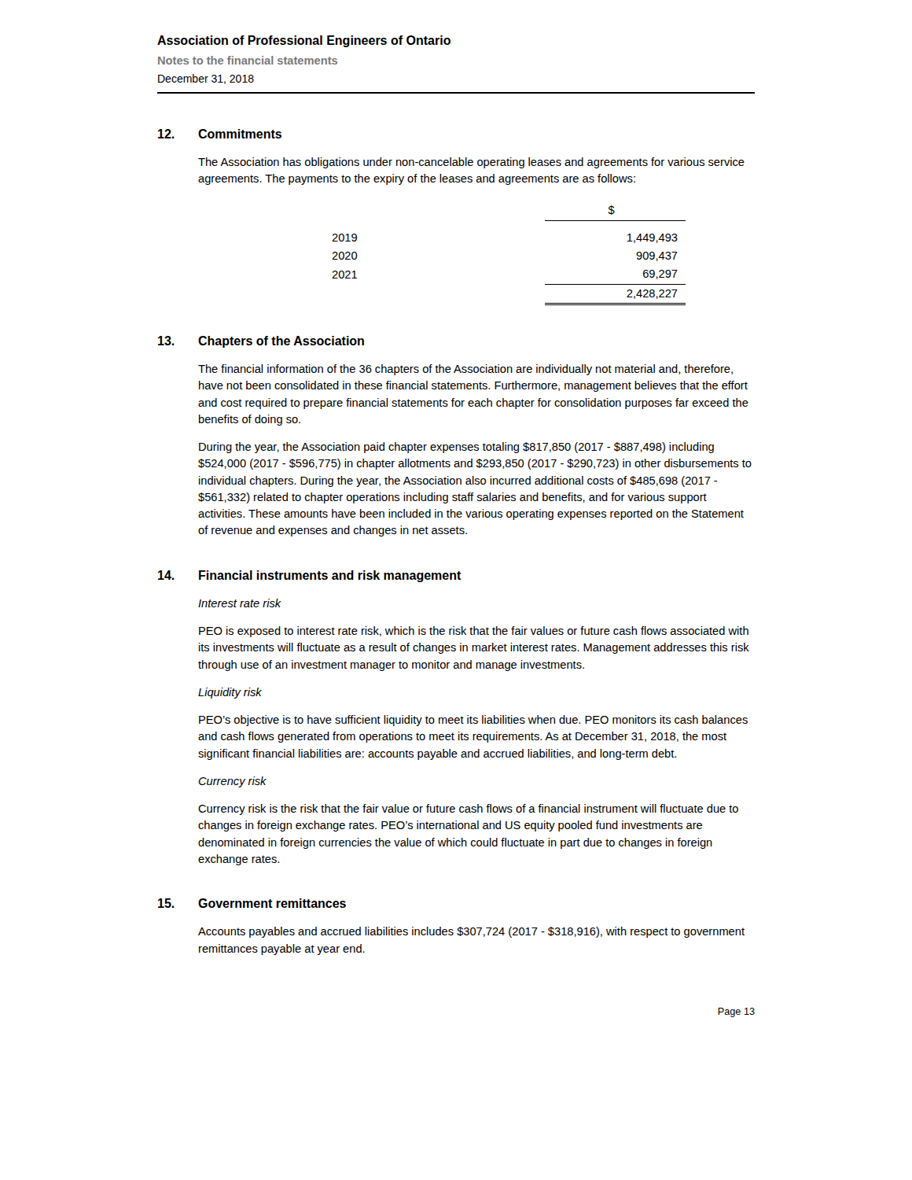Association of Professional Engineers of Ontario
Notes to the financial statements
December 31, 2018
12.
Commitments
The Association has obligations under non-cancelable operating leases and agreements for various service agreements. The payments to the expiry of the leases and agreements are as follows:
| | $ |
| 2019 | 1,449,493 |
| 2020 | 909,437 |
| 2021 | 69,297 |
| | 2,428,227 |
13.
Chapters of the Association
The financial information of the 36 chapters of the Association are individually not material and, therefore, have not been consolidated in these financial statements. Furthermore, management believes that the effort and cost required to prepare financial statements for each chapter for consolidation purposes far exceed the benefits of doing so.
During the year, the Association paid chapter expenses totaling $817,850 (2017 - $887,498) including $524,000 (2017 - $596,775) in chapter allotments and $293,850 (2017 - $290,723) in other disbursements to individual chapters. During the year, the Association also incurred additional costs of $485,698 (2017 - $561,332) related to chapter operations including staff salaries and benefits, and for various support activities. These amounts have been included in the various operating expenses reported on the Statement of revenue and expenses and changes in net assets.
14.
Financial instruments and risk management
Interest rate risk
PEO is exposed to interest rate risk, which is the risk that the fair values or future cash flows associated with its investments will fluctuate as a result of changes in market interest rates. Management addresses this risk through use of an investment manager to monitor and manage investments.
Liquidity risk
PEO’s objective is to have sufficient liquidity to meet its liabilities when due. PEO monitors its cash balances and cash flows generated from operations to meet its requirements. As at December 31, 2018, the most significant financial liabilities are: accounts payable and accrued liabilities, and long-term debt.
Currency risk
Currency risk is the risk that the fair value or future cash flows of a financial instrument will fluctuate due to changes in foreign exchange rates. PEO’s international and US equity pooled fund investments are denominated in foreign currencies the value of which could fluctuate in part due to changes in foreign exchange rates.
15.
Government remittances
Accounts payables and accrued liabilities includes $307,724 (2017 - $318,916), with respect to government remittances payable at year end.
Page 13